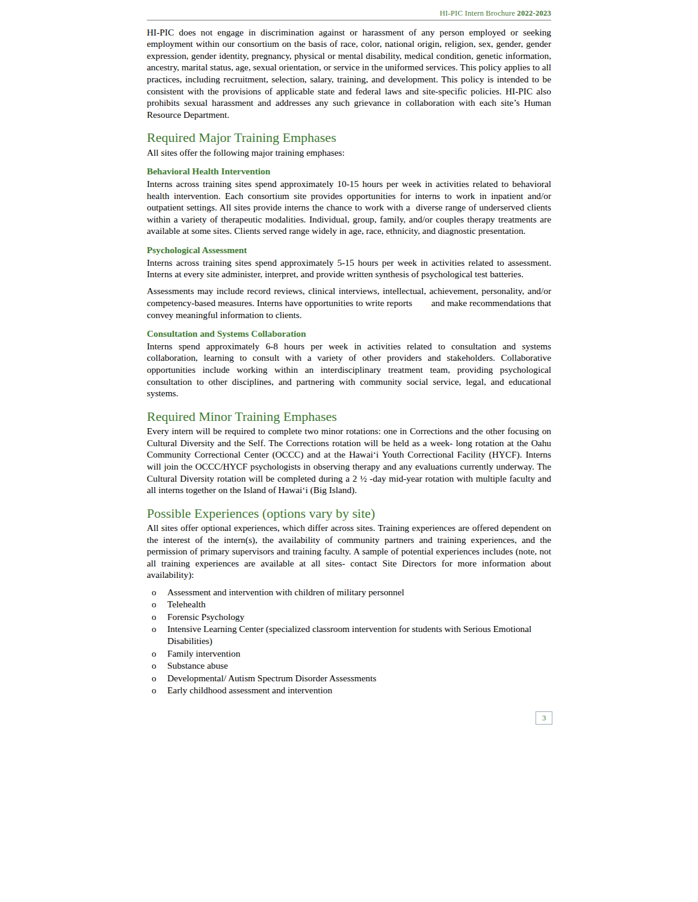HI-PIC Intern Brochure 2022-2023
HI-PIC does not engage in discrimination against or harassment of any person employed or seeking employment within our consortium on the basis of race, color, national origin, religion, sex, gender, gender expression, gender identity, pregnancy, physical or mental disability, medical condition, genetic information, ancestry, marital status, age, sexual orientation, or service in the uniformed services. This policy applies to all practices, including recruitment, selection, salary, training, and development. This policy is intended to be consistent with the provisions of applicable state and federal laws and site-specific policies. HI-PIC also prohibits sexual harassment and addresses any such grievance in collaboration with each site’s Human Resource Department.
Required Major Training Emphases
All sites offer the following major training emphases:
Behavioral Health Intervention
Interns across training sites spend approximately 10-15 hours per week in activities related to behavioral health intervention. Each consortium site provides opportunities for interns to work in inpatient and/or outpatient settings. All sites provide interns the chance to work with a diverse range of underserved clients within a variety of therapeutic modalities. Individual, group, family, and/or couples therapy treatments are available at some sites. Clients served range widely in age, race, ethnicity, and diagnostic presentation.
Psychological Assessment
Interns across training sites spend approximately 5-15 hours per week in activities related to assessment. Interns at every site administer, interpret, and provide written synthesis of psychological test batteries.
Assessments may include record reviews, clinical interviews, intellectual, achievement, personality, and/or competency-based measures. Interns have opportunities to write reports and make recommendations that convey meaningful information to clients.
Consultation and Systems Collaboration
Interns spend approximately 6-8 hours per week in activities related to consultation and systems collaboration, learning to consult with a variety of other providers and stakeholders. Collaborative opportunities include working within an interdisciplinary treatment team, providing psychological consultation to other disciplines, and partnering with community social service, legal, and educational systems.
Required Minor Training Emphases
Every intern will be required to complete two minor rotations: one in Corrections and the other focusing on Cultural Diversity and the Self. The Corrections rotation will be held as a week- long rotation at the Oahu Community Correctional Center (OCCC) and at the Hawai‘i Youth Correctional Facility (HYCF). Interns will join the OCCC/HYCF psychologists in observing therapy and any evaluations currently underway. The Cultural Diversity rotation will be completed during a 2 ½ -day mid-year rotation with multiple faculty and all interns together on the Island of Hawai‘i (Big Island).
Possible Experiences (options vary by site)
All sites offer optional experiences, which differ across sites. Training experiences are offered dependent on the interest of the intern(s), the availability of community partners and training experiences, and the permission of primary supervisors and training faculty. A sample of potential experiences includes (note, not all training experiences are available at all sites- contact Site Directors for more information about availability):
Assessment and intervention with children of military personnel
Telehealth
Forensic Psychology
Intensive Learning Center (specialized classroom intervention for students with Serious Emotional
Disabilities)
Family intervention
Substance abuse
Developmental/ Autism Spectrum Disorder Assessments
Early childhood assessment and intervention
3